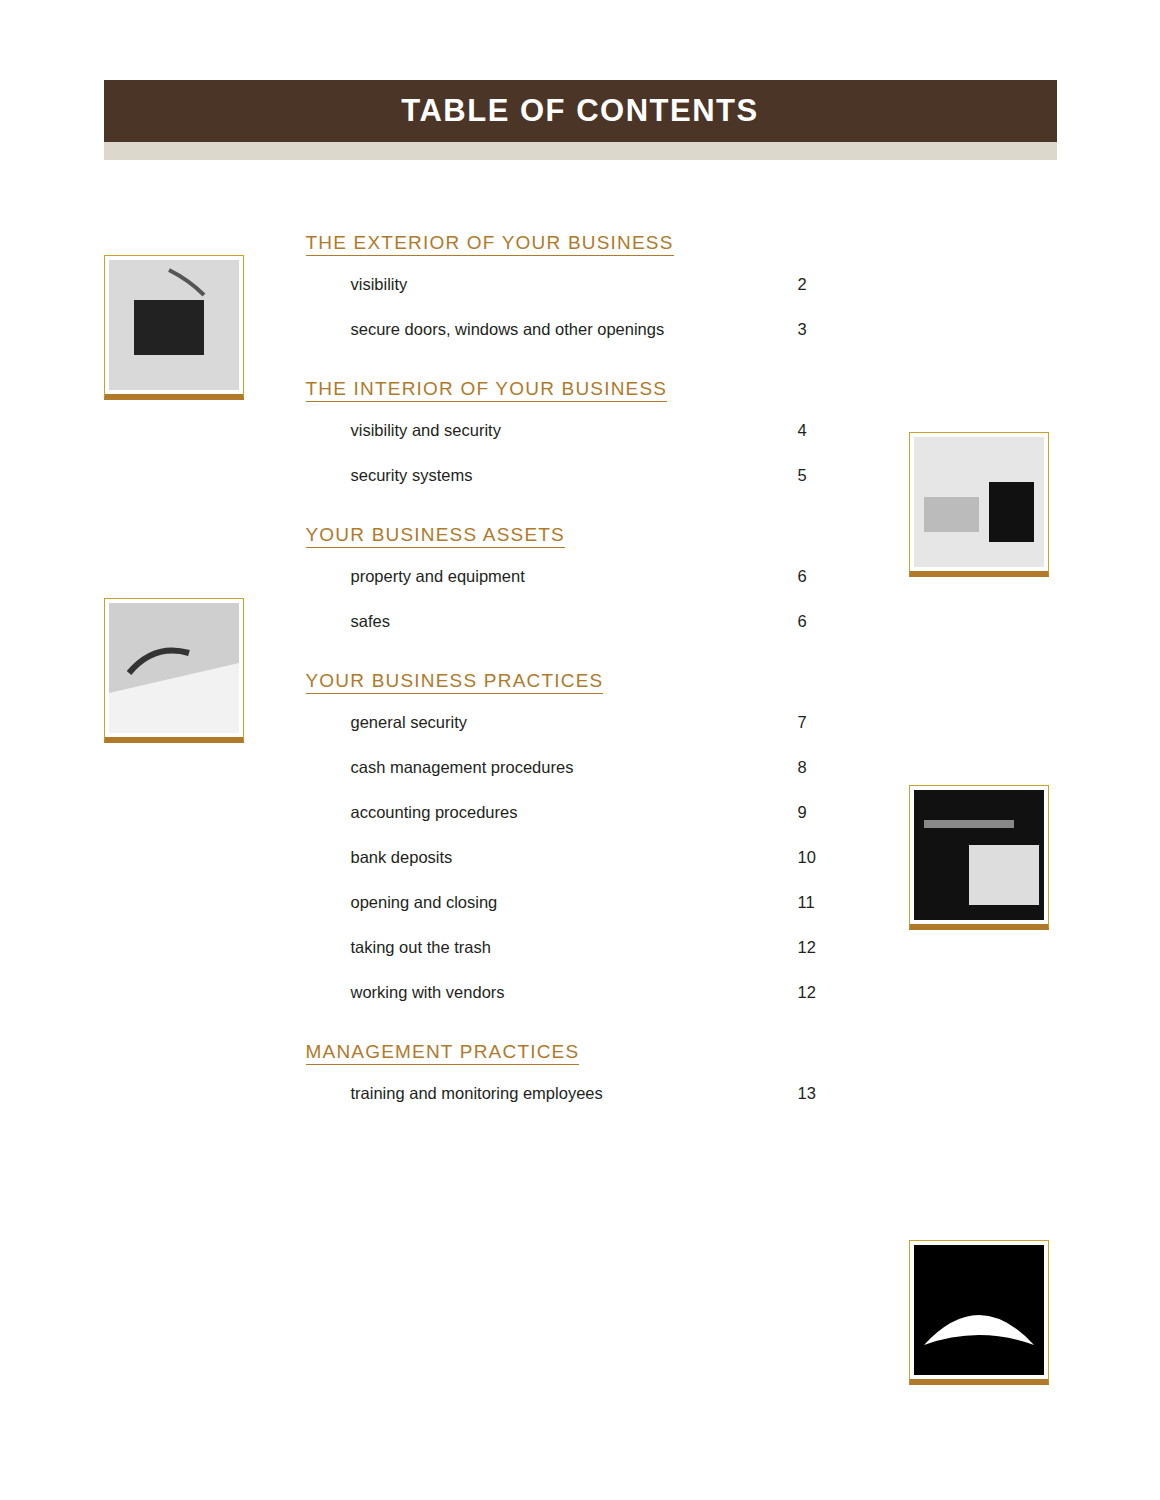Table of Contents
The Exterior of Your Business
visibility 2
secure doors, windows and other openings 3
The Interior of Your Business
visibility and security 4
security systems 5
Your Business Assets
property and equipment 6
safes 6
Your Business Practices
general security 7
cash management procedures 8
accounting procedures 9
bank deposits 10
opening and closing 11
taking out the trash 12
working with vendors 12
Management Practices
training and monitoring employees 13